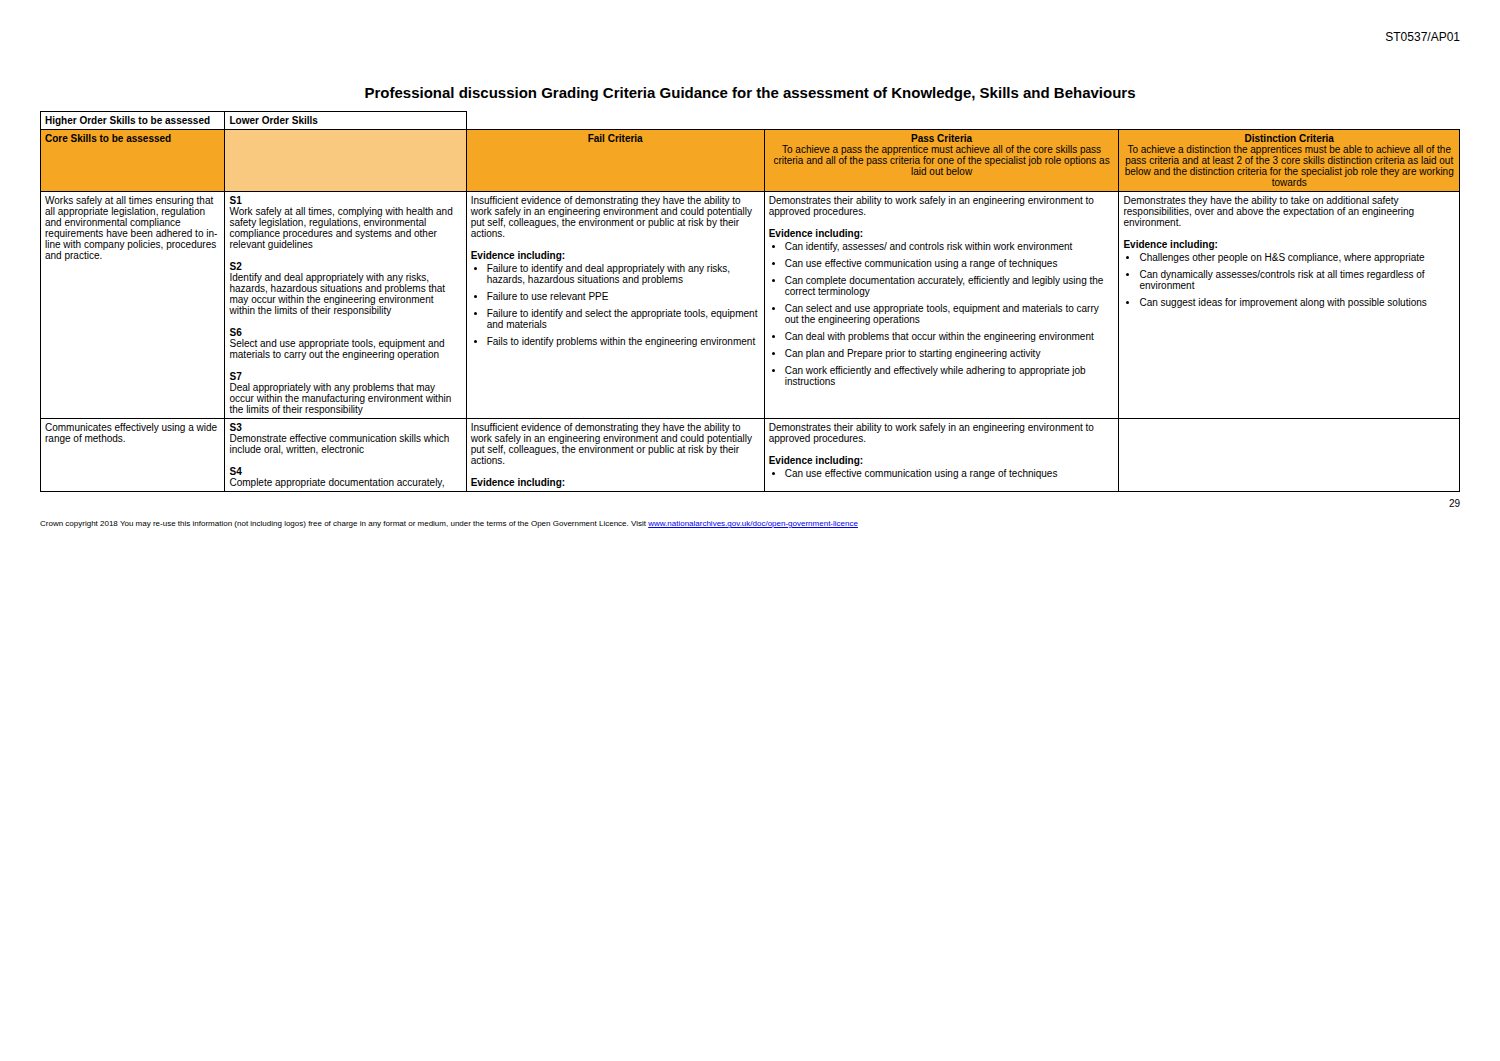ST0537/AP01
Professional discussion Grading Criteria Guidance for the assessment of Knowledge, Skills and Behaviours
| Higher Order Skills to be assessed | Lower Order Skills | | | |
| Core Skills to be assessed | | Fail Criteria | Pass Criteria To achieve a pass the apprentice must achieve all of the core skills pass criteria and all of the pass criteria for one of the specialist job role options as laid out below | Distinction Criteria To achieve a distinction the apprentices must be able to achieve all of the pass criteria and at least 2 of the 3 core skills distinction criteria as laid out below and the distinction criteria for the specialist job role they are working towards |
| Works safely at all times ensuring that all appropriate legislation, regulation and environmental compliance requirements have been adhered to in-line with company policies, procedures and practice. | S1 Work safely at all times, complying with health and safety legislation, regulations, environmental compliance procedures and systems and other relevant guidelines S2 Identify and deal appropriately with any risks, hazards, hazardous situations and problems that may occur within the engineering environment within the limits of their responsibility S6 Select and use appropriate tools, equipment and materials to carry out the engineering operation S7 Deal appropriately with any problems that may occur within the manufacturing environment within the limits of their responsibility | Insufficient evidence of demonstrating they have the ability to work safely in an engineering environment and could potentially put self, colleagues, the environment or public at risk by their actions. Evidence including: Failure to identify and deal appropriately with any risks, hazards, hazardous situations and problems Failure to use relevant PPE Failure to identify and select the appropriate tools, equipment and materials Fails to identify problems within the engineering environment | Demonstrates their ability to work safely in an engineering environment to approved procedures. Evidence including: Can identify, assesses/ and controls risk within work environment Can use effective communication using a range of techniques Can complete documentation accurately, efficiently and legibly using the correct terminology Can select and use appropriate tools, equipment and materials to carry out the engineering operations Can deal with problems that occur within the engineering environment Can plan and Prepare prior to starting engineering activity Can work efficiently and effectively while adhering to appropriate job instructions | Demonstrates they have the ability to take on additional safety responsibilities, over and above the expectation of an engineering environment. Evidence including: Challenges other people on H&S compliance, where appropriate Can dynamically assesses/controls risk at all times regardless of environment Can suggest ideas for improvement along with possible solutions |
| Communicates effectively using a wide range of methods. | S3 Demonstrate effective communication skills which include oral, written, electronic S4 Complete appropriate documentation accurately, | Insufficient evidence of demonstrating they have the ability to work safely in an engineering environment and could potentially put self, colleagues, the environment or public at risk by their actions. Evidence including: | Demonstrates their ability to work safely in an engineering environment to approved procedures. Evidence including: Can use effective communication using a range of techniques | |
29
Crown copyright 2018 You may re-use this information (not including logos) free of charge in any format or medium, under the terms of the Open Government Licence. Visit www.nationalarchives.gov.uk/doc/open-government-licence